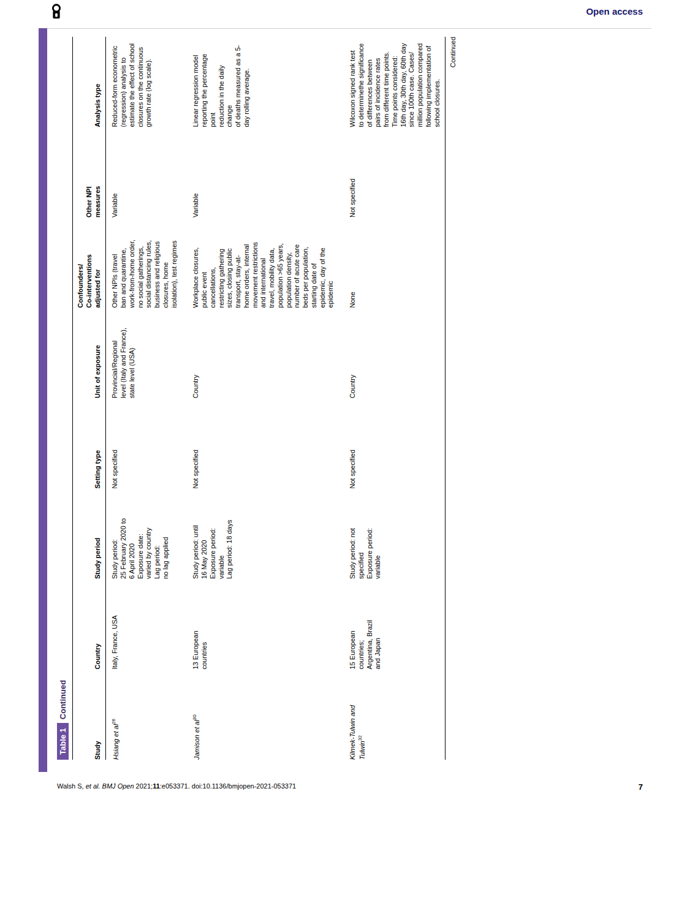Open access
Table 1 Continued
| Study | Country | Study period | Setting type | Unit of exposure | Confounders/ Co-interventions adjusted for | Other NPI measures | Analysis type |
| --- | --- | --- | --- | --- | --- | --- | --- |
| Hsiang et al 26 | Italy, France, USA | Study period: 25 February 2020 to 6 April 2020 Exposure date: varied by country Lag period: no lag applied | Not specified | Provincial/Regional level (Italy and France), state level (USA) | Other NPIs (travel ban and quarantine, work-from-home order, no social gatherings, social distancing rules, business and religious closures, home isolation), test regimes | Variable | Reduced-form econometric (regression) analysis to estimate the effect of school closures on the continuous growth rate (log scale). |
| Jamison et al 30 | 13 European countries | Study period: until 16 May 2020 Exposure period: variable Lag period: 18 days | Not specified | Country | Workplace closures, public event cancellations, restricting gathering sizes, closing public transport, stay-at- home orders, internal movement restrictions and international travel, mobility data, population >65 years, population density, number of acute care beds per population, starting date of epidemic, day of the epidemic | Variable | Linear regression model reporting the percentage point reduction in the daily change of deaths measured as a 5- day rolling average. |
| Kilmek-Tulwin and Tulwin 32 | 15 European countries; Argentina, Brazil and Japan | Study period: not specified Exposure period: variable | Not specified | Country | None | Not specified | Wilcoxon signed rank test to determinethe significance of differences between pairs of incidence rates from different time points. Time points considered: 16th day, 30th day, 60th day since 100th case. Cases/ million population compared following implementation of school closures. |
Continued
Walsh S, et al. BMJ Open 2021;11:e053371. doi:10.1136/bmjopen-2021-053371 7